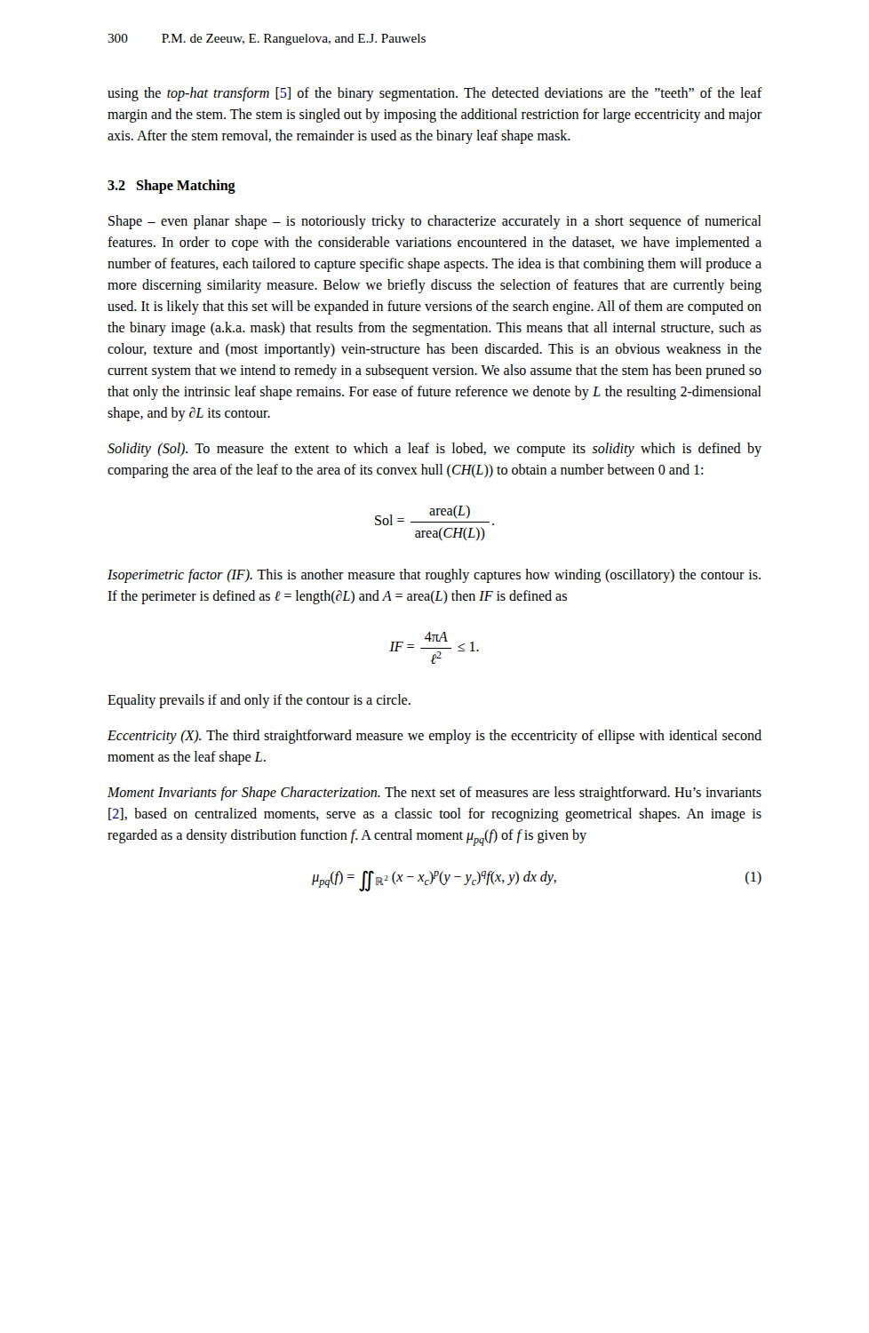300 P.M. de Zeeuw, E. Ranguelova, and E.J. Pauwels
using the top-hat transform [5] of the binary segmentation. The detected deviations are the ”teeth” of the leaf margin and the stem. The stem is singled out by imposing the additional restriction for large eccentricity and major axis. After the stem removal, the remainder is used as the binary leaf shape mask.
3.2 Shape Matching
Shape – even planar shape – is notoriously tricky to characterize accurately in a short sequence of numerical features. In order to cope with the considerable variations encountered in the dataset, we have implemented a number of features, each tailored to capture specific shape aspects. The idea is that combining them will produce a more discerning similarity measure. Below we briefly discuss the selection of features that are currently being used. It is likely that this set will be expanded in future versions of the search engine. All of them are computed on the binary image (a.k.a. mask) that results from the segmentation. This means that all internal structure, such as colour, texture and (most importantly) vein-structure has been discarded. This is an obvious weakness in the current system that we intend to remedy in a subsequent version. We also assume that the stem has been pruned so that only the intrinsic leaf shape remains. For ease of future reference we denote by L the resulting 2-dimensional shape, and by ∂L its contour.
Solidity (Sol). To measure the extent to which a leaf is lobed, we compute its solidity which is defined by comparing the area of the leaf to the area of its convex hull (CH(L)) to obtain a number between 0 and 1:
Sol = area(L) area(CH(L)).
Isoperimetric factor (IF). This is another measure that roughly captures how winding (oscillatory) the contour is. If the perimeter is defined as ℓ = length(∂L) and A = area(L) then IF is defined as
IF = 4πA ℓ2 ≤ 1.
Equality prevails if and only if the contour is a circle.
Eccentricity (X). The third straightforward measure we employ is the eccentricity of ellipse with identical second moment as the leaf shape L.
Moment Invariants for Shape Characterization. The next set of measures are less straightforward. Hu’s invariants [2], based on centralized moments, serve as a classic tool for recognizing geometrical shapes. An image is regarded as a density distribution function f. A central moment μpq(f) of f is given by
μpq(f) = ∬ℝ2 (x − xc)p(y − yc)qf(x, y) dx dy, (1)